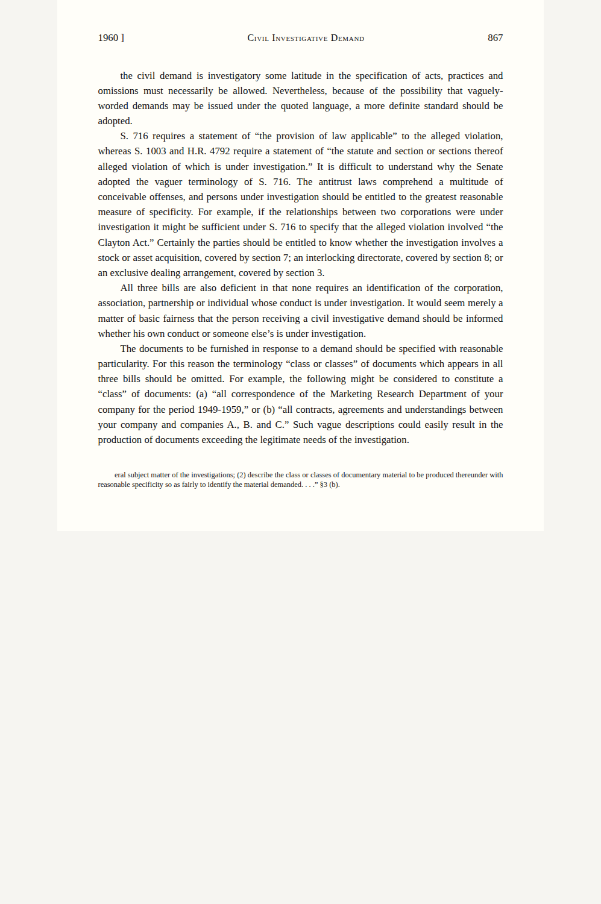1960 ] Civil Investigative Demand 867
the civil demand is investigatory some latitude in the specification of acts, practices and omissions must necessarily be allowed. Nevertheless, because of the possibility that vaguely-worded demands may be issued under the quoted language, a more definite standard should be adopted.
S. 716 requires a statement of “the provision of law applicable” to the alleged violation, whereas S. 1003 and H.R. 4792 require a statement of “the statute and section or sections thereof alleged violation of which is under investigation.” It is difficult to understand why the Senate adopted the vaguer terminology of S. 716. The antitrust laws comprehend a multitude of conceivable offenses, and persons under investigation should be entitled to the greatest reasonable measure of specificity. For example, if the relationships between two corporations were under investigation it might be sufficient under S. 716 to specify that the alleged violation involved “the Clayton Act.” Certainly the parties should be entitled to know whether the investigation involves a stock or asset acquisition, covered by section 7; an interlocking directorate, covered by section 8; or an exclusive dealing arrangement, covered by section 3.
All three bills are also deficient in that none requires an identification of the corporation, association, partnership or individual whose conduct is under investigation. It would seem merely a matter of basic fairness that the person receiving a civil investigative demand should be informed whether his own conduct or someone else’s is under investigation.
The documents to be furnished in response to a demand should be specified with reasonable particularity. For this reason the terminology “class or classes” of documents which appears in all three bills should be omitted. For example, the following might be considered to constitute a “class” of documents: (a) “all correspondence of the Marketing Research Department of your company for the period 1949-1959,” or (b) “all contracts, agreements and understandings between your company and companies A., B. and C.” Such vague descriptions could easily result in the production of documents exceeding the legitimate needs of the investigation.
eral subject matter of the investigations; (2) describe the class or classes of documentary material to be produced thereunder with reasonable specificity so as fairly to identify the material demanded. . . .” §3 (b).